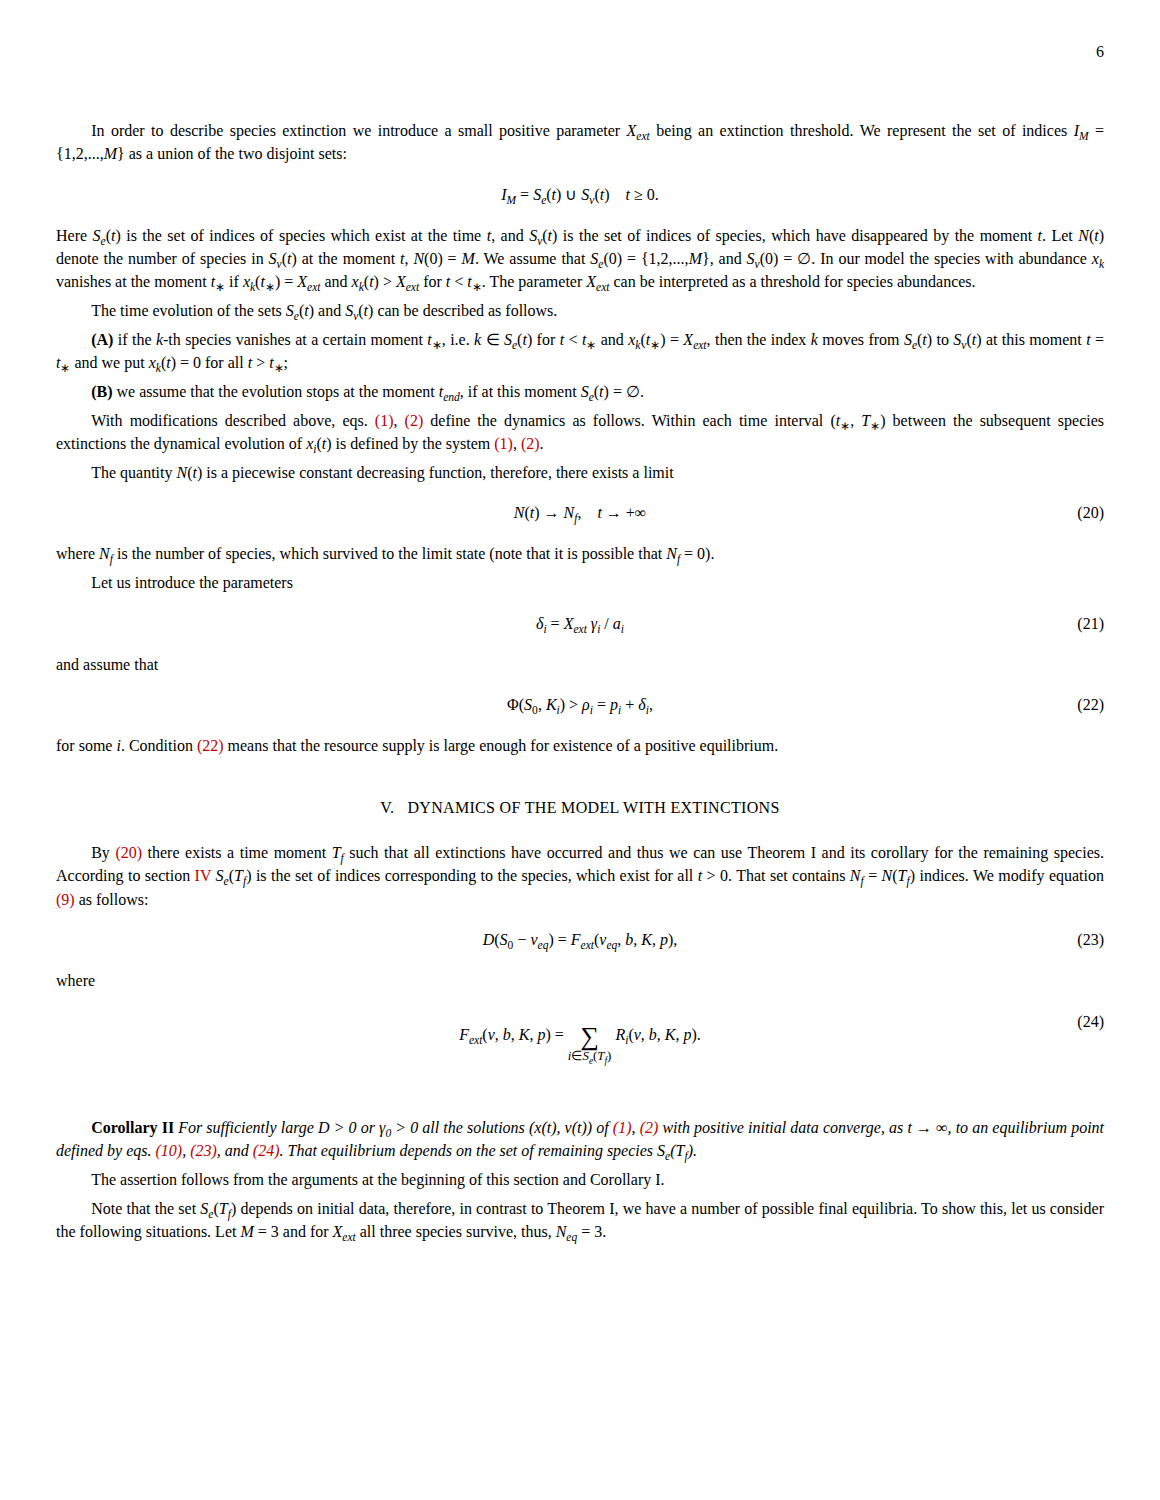6
In order to describe species extinction we introduce a small positive parameter Xext being an extinction threshold. We represent the set of indices IM = {1,2,...,M} as a union of the two disjoint sets:
IM = Se(t) ∪ Sv(t) t ≥ 0.
Here Se(t) is the set of indices of species which exist at the time t, and Sv(t) is the set of indices of species, which have disappeared by the moment t. Let N(t) denote the number of species in Sv(t) at the moment t, N(0) = M. We assume that Se(0) = {1,2,...,M}, and Sv(0) = ∅. In our model the species with abundance xk vanishes at the moment t∗ if xk(t∗) = Xext and xk(t) > Xext for t < t∗. The parameter Xext can be interpreted as a threshold for species abundances.
The time evolution of the sets Se(t) and Sv(t) can be described as follows.
(A) if the k-th species vanishes at a certain moment t∗, i.e. k ∈ Se(t) for t < t∗ and xk(t∗) = Xext, then the index k moves from Se(t) to Sv(t) at this moment t = t∗ and we put xk(t) = 0 for all t > t∗;
(B) we assume that the evolution stops at the moment tend, if at this moment Se(t) = ∅.
With modifications described above, eqs. (1), (2) define the dynamics as follows. Within each time interval (t∗, T∗) between the subsequent species extinctions the dynamical evolution of xi(t) is defined by the system (1), (2).
The quantity N(t) is a piecewise constant decreasing function, therefore, there exists a limit
N(t) → Nf, t → +∞(20)
where Nf is the number of species, which survived to the limit state (note that it is possible that Nf = 0).
Let us introduce the parameters
δi = Xext γi / ai(21)
and assume that
Φ(S0, Ki) > ρi = pi + δi,(22)
for some i. Condition (22) means that the resource supply is large enough for existence of a positive equilibrium.
V. DYNAMICS OF THE MODEL WITH EXTINCTIONS
By (20) there exists a time moment Tf such that all extinctions have occurred and thus we can use Theorem I and its corollary for the remaining species. According to section IV Se(Tf) is the set of indices corresponding to the species, which exist for all t > 0. That set contains Nf = N(Tf) indices. We modify equation (9) as follows:
D(S0 − veq) = Fext(veq, b, K, p),(23)
where
Fext(v, b, K, p) =
∑
i∈Se(Tf) Ri(v, b, K, p).(24)
Corollary II For sufficiently large D > 0 or γ0 > 0 all the solutions (x(t), v(t)) of (1), (2) with positive initial data converge, as t → ∞, to an equilibrium point defined by eqs. (10), (23), and (24). That equilibrium depends on the set of remaining species Se(Tf).
The assertion follows from the arguments at the beginning of this section and Corollary I.
Note that the set Se(Tf) depends on initial data, therefore, in contrast to Theorem I, we have a number of possible final equilibria. To show this, let us consider the following situations. Let M = 3 and for Xext all three species survive, thus, Neq = 3.